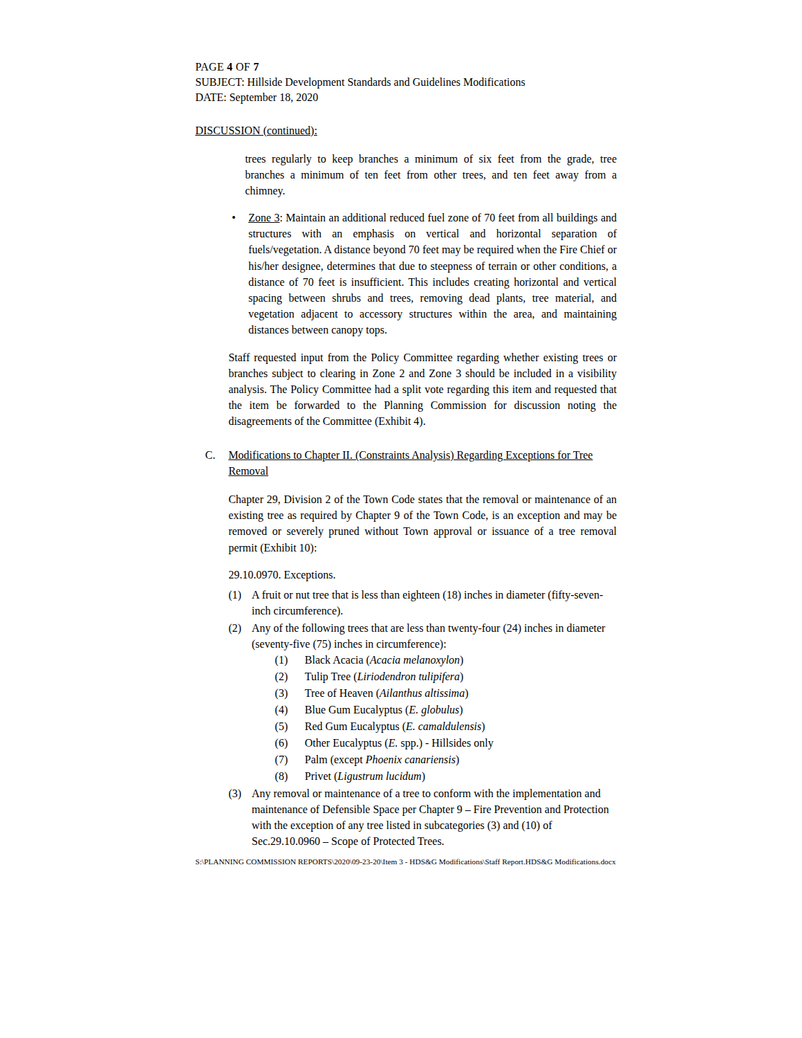PAGE 4 OF 7
SUBJECT: Hillside Development Standards and Guidelines Modifications
DATE: September 18, 2020
DISCUSSION (continued):
trees regularly to keep branches a minimum of six feet from the grade, tree branches a minimum of ten feet from other trees, and ten feet away from a chimney.
Zone 3: Maintain an additional reduced fuel zone of 70 feet from all buildings and structures with an emphasis on vertical and horizontal separation of fuels/vegetation. A distance beyond 70 feet may be required when the Fire Chief or his/her designee, determines that due to steepness of terrain or other conditions, a distance of 70 feet is insufficient. This includes creating horizontal and vertical spacing between shrubs and trees, removing dead plants, tree material, and vegetation adjacent to accessory structures within the area, and maintaining distances between canopy tops.
Staff requested input from the Policy Committee regarding whether existing trees or branches subject to clearing in Zone 2 and Zone 3 should be included in a visibility analysis. The Policy Committee had a split vote regarding this item and requested that the item be forwarded to the Planning Commission for discussion noting the disagreements of the Committee (Exhibit 4).
C. Modifications to Chapter II. (Constraints Analysis) Regarding Exceptions for Tree Removal
Chapter 29, Division 2 of the Town Code states that the removal or maintenance of an existing tree as required by Chapter 9 of the Town Code, is an exception and may be removed or severely pruned without Town approval or issuance of a tree removal permit (Exhibit 10):
29.10.0970. Exceptions.
(1) A fruit or nut tree that is less than eighteen (18) inches in diameter (fifty-seven-inch circumference).
(2) Any of the following trees that are less than twenty-four (24) inches in diameter (seventy-five (75) inches in circumference):
(1) Black Acacia (Acacia melanoxylon)
(2) Tulip Tree (Liriodendron tulipifera)
(3) Tree of Heaven (Ailanthus altissima)
(4) Blue Gum Eucalyptus (E. globulus)
(5) Red Gum Eucalyptus (E. camaldulensis)
(6) Other Eucalyptus (E. spp.) - Hillsides only
(7) Palm (except Phoenix canariensis)
(8) Privet (Ligustrum lucidum)
(3) Any removal or maintenance of a tree to conform with the implementation and maintenance of Defensible Space per Chapter 9 – Fire Prevention and Protection with the exception of any tree listed in subcategories (3) and (10) of Sec.29.10.0960 – Scope of Protected Trees.
S:\PLANNING COMMISSION REPORTS\2020\09-23-20\Item 3 - HDS&G Modifications\Staff Report.HDS&G Modifications.docx